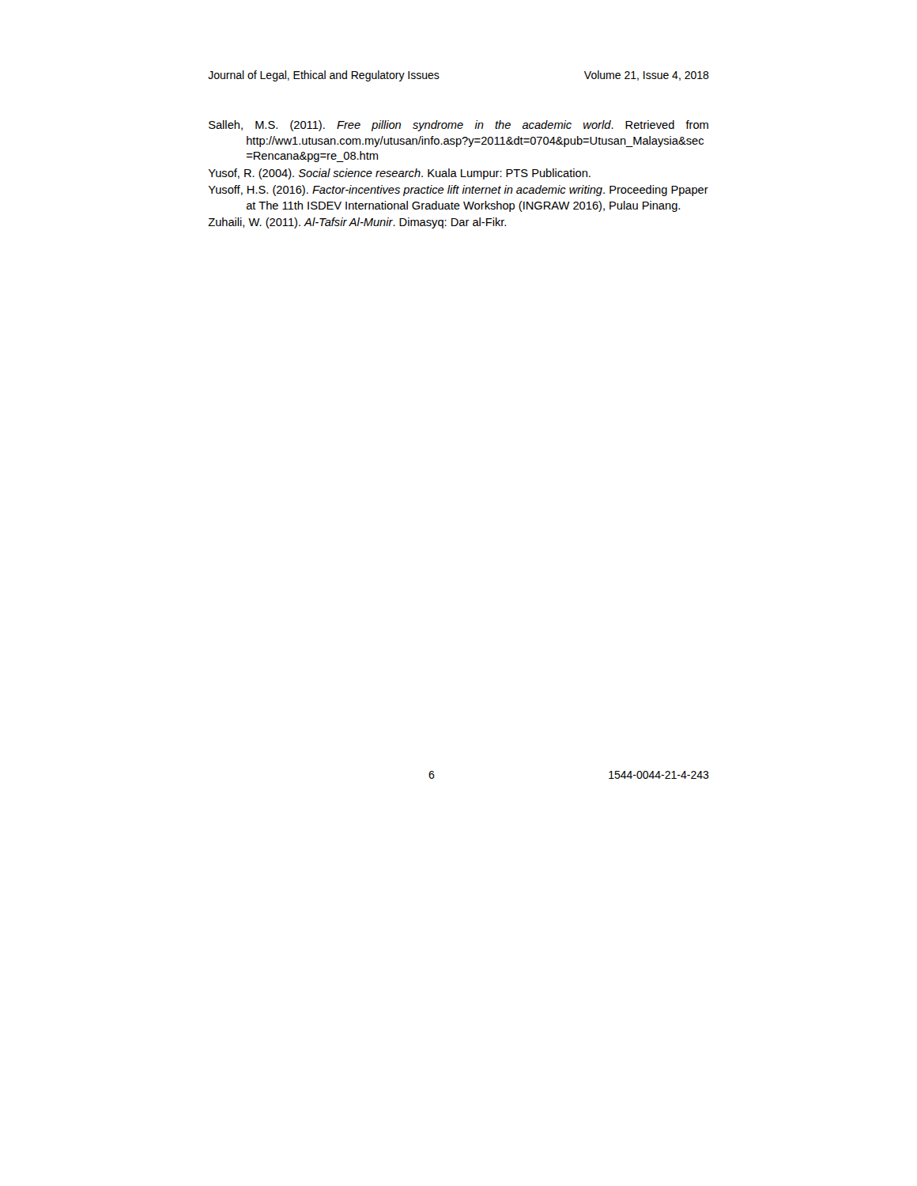Journal of Legal, Ethical and Regulatory Issues
Volume 21, Issue 4, 2018
Salleh, M.S. (2011). Free pillion syndrome in the academic world. Retrieved from http://ww1.utusan.com.my/utusan/info.asp?y=2011&dt=0704&pub=Utusan_Malaysia&sec=Rencana&pg=re_08.htm
Yusof, R. (2004). Social science research. Kuala Lumpur: PTS Publication.
Yusoff, H.S. (2016). Factor-incentives practice lift internet in academic writing. Proceeding Ppaper at The 11th ISDEV International Graduate Workshop (INGRAW 2016), Pulau Pinang.
Zuhaili, W. (2011). Al-Tafsir Al-Munir. Dimasyq: Dar al-Fikr.
6
1544-0044-21-4-243